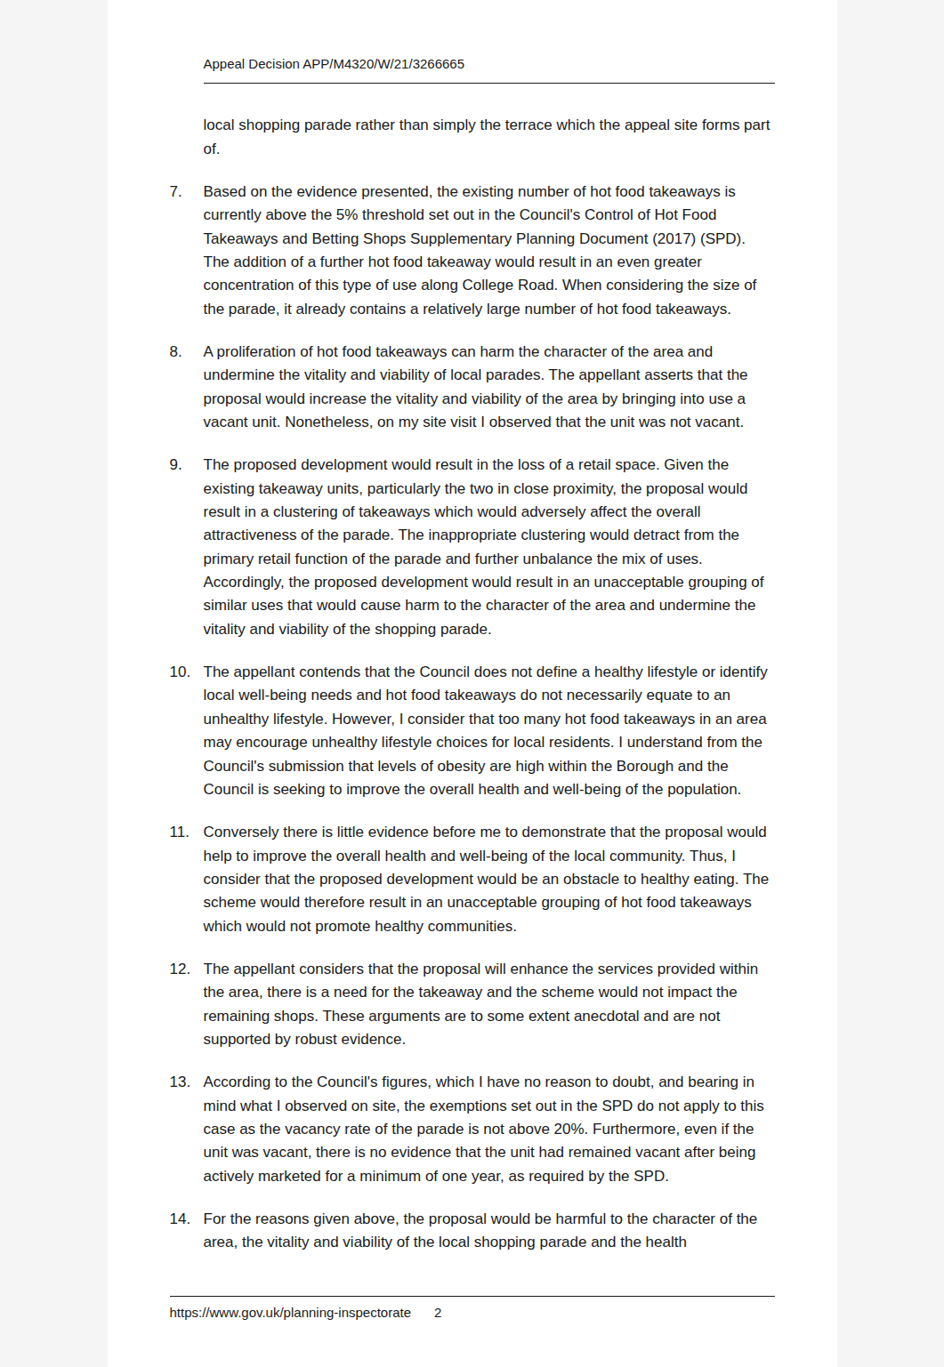Appeal Decision APP/M4320/W/21/3266665
local shopping parade rather than simply the terrace which the appeal site forms part of.
Based on the evidence presented, the existing number of hot food takeaways is currently above the 5% threshold set out in the Council's Control of Hot Food Takeaways and Betting Shops Supplementary Planning Document (2017) (SPD). The addition of a further hot food takeaway would result in an even greater concentration of this type of use along College Road. When considering the size of the parade, it already contains a relatively large number of hot food takeaways.
A proliferation of hot food takeaways can harm the character of the area and undermine the vitality and viability of local parades. The appellant asserts that the proposal would increase the vitality and viability of the area by bringing into use a vacant unit. Nonetheless, on my site visit I observed that the unit was not vacant.
The proposed development would result in the loss of a retail space. Given the existing takeaway units, particularly the two in close proximity, the proposal would result in a clustering of takeaways which would adversely affect the overall attractiveness of the parade. The inappropriate clustering would detract from the primary retail function of the parade and further unbalance the mix of uses. Accordingly, the proposed development would result in an unacceptable grouping of similar uses that would cause harm to the character of the area and undermine the vitality and viability of the shopping parade.
The appellant contends that the Council does not define a healthy lifestyle or identify local well-being needs and hot food takeaways do not necessarily equate to an unhealthy lifestyle. However, I consider that too many hot food takeaways in an area may encourage unhealthy lifestyle choices for local residents. I understand from the Council's submission that levels of obesity are high within the Borough and the Council is seeking to improve the overall health and well-being of the population.
Conversely there is little evidence before me to demonstrate that the proposal would help to improve the overall health and well-being of the local community. Thus, I consider that the proposed development would be an obstacle to healthy eating. The scheme would therefore result in an unacceptable grouping of hot food takeaways which would not promote healthy communities.
The appellant considers that the proposal will enhance the services provided within the area, there is a need for the takeaway and the scheme would not impact the remaining shops. These arguments are to some extent anecdotal and are not supported by robust evidence.
According to the Council's figures, which I have no reason to doubt, and bearing in mind what I observed on site, the exemptions set out in the SPD do not apply to this case as the vacancy rate of the parade is not above 20%. Furthermore, even if the unit was vacant, there is no evidence that the unit had remained vacant after being actively marketed for a minimum of one year, as required by the SPD.
For the reasons given above, the proposal would be harmful to the character of the area, the vitality and viability of the local shopping parade and the health
https://www.gov.uk/planning-inspectorate 2